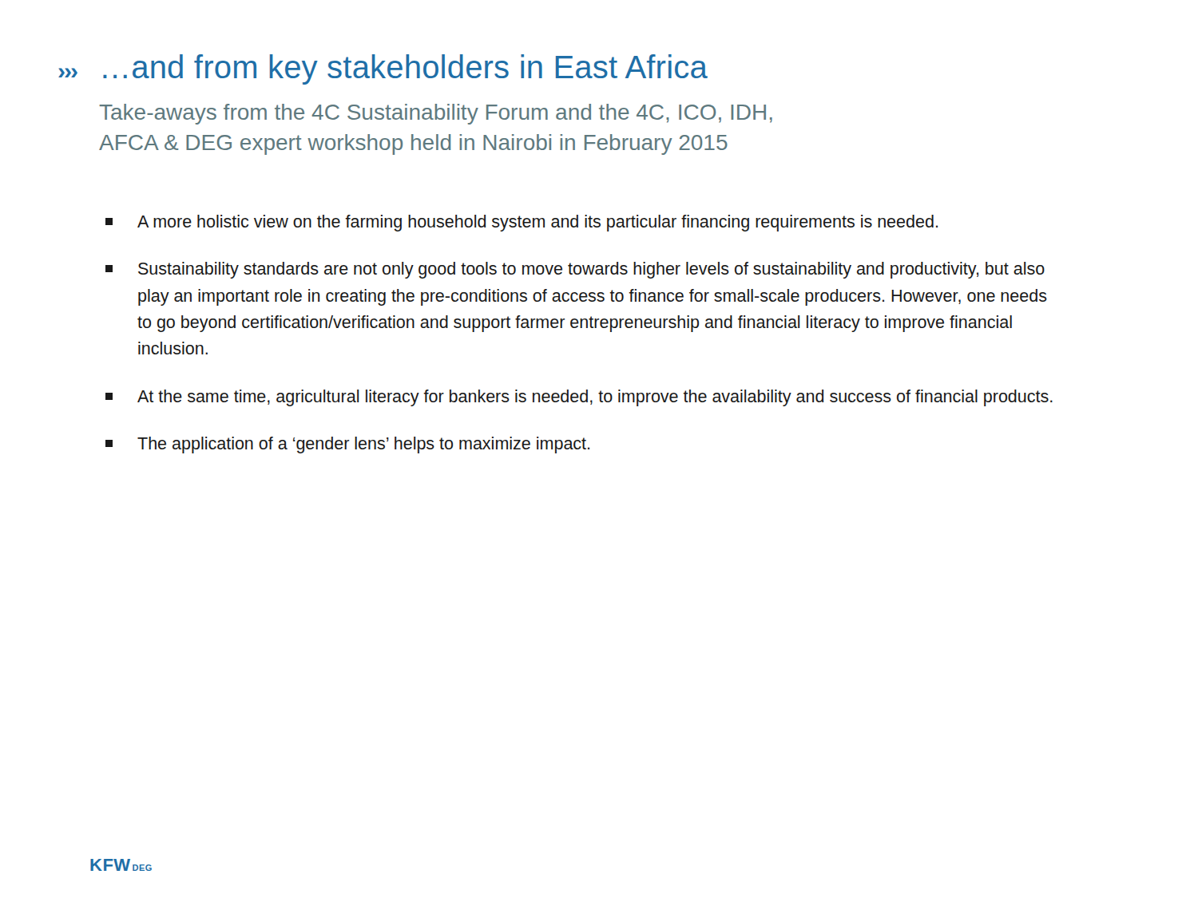›››
…and from key stakeholders in East Africa
Take-aways from the 4C Sustainability Forum and the 4C, ICO, IDH,
AFCA & DEG expert workshop held in Nairobi in February 2015
A more holistic view on the farming household system and its particular financing requirements is needed.
Sustainability standards are not only good tools to move towards higher levels of sustainability and productivity, but also play an important role in creating the pre-conditions of access to finance for small-scale producers. However, one needs to go beyond certification/verification and support farmer entrepreneurship and financial literacy to improve financial inclusion.
At the same time, agricultural literacy for bankers is needed, to improve the availability and success of financial products.
The application of a ‘gender lens’ helps to maximize impact.
KFWDEG